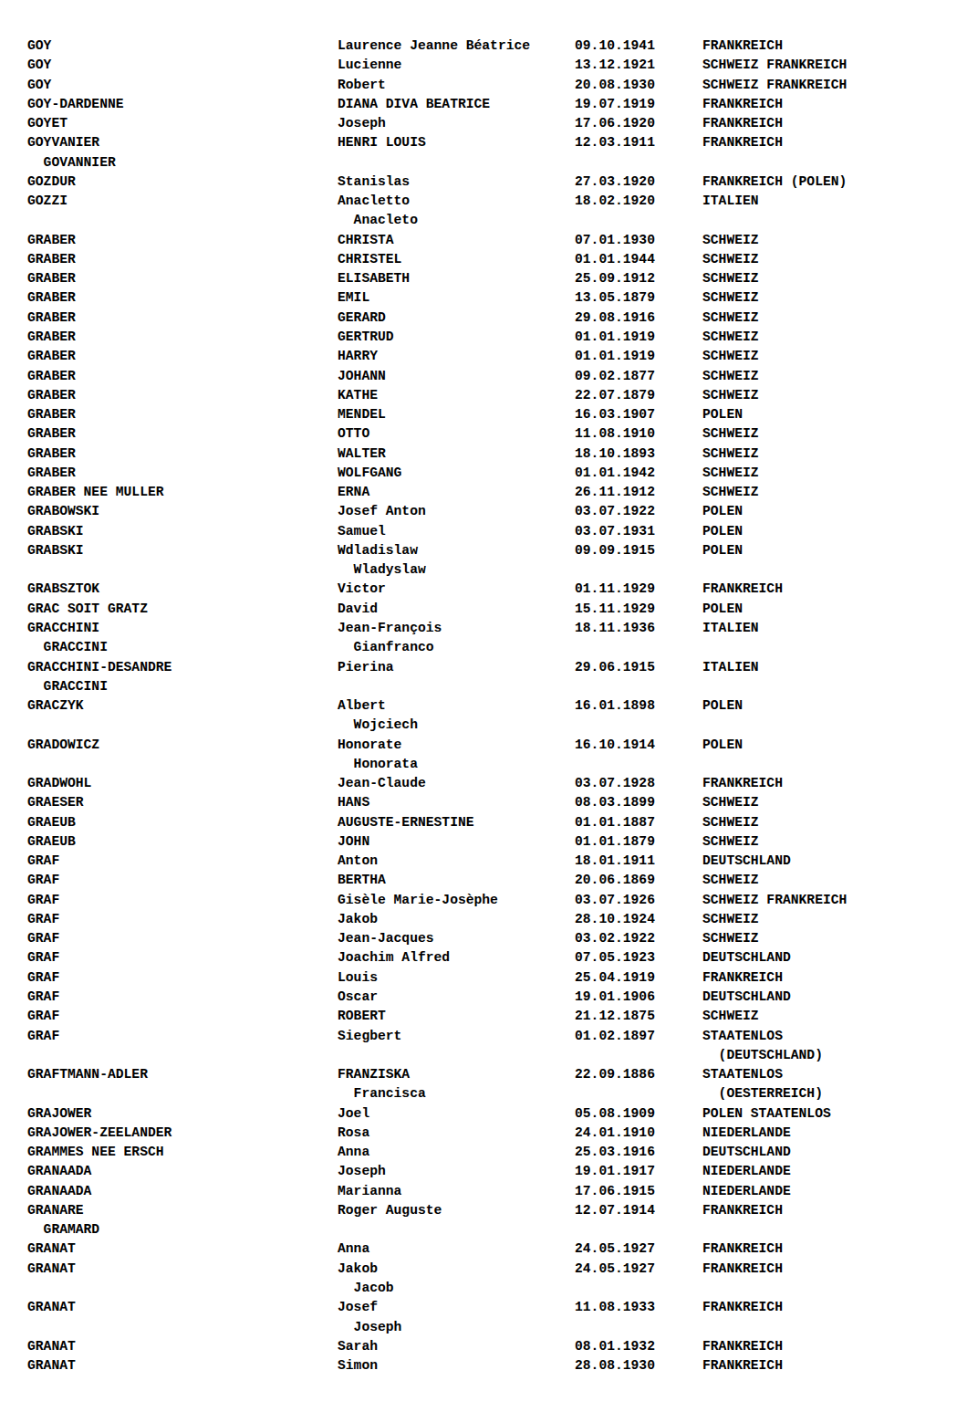| GOY | Laurence Jeanne Béatrice | 09.10.1941 | FRANKREICH |
| GOY | Lucienne | 13.12.1921 | SCHWEIZ FRANKREICH |
| GOY | Robert | 20.08.1930 | SCHWEIZ FRANKREICH |
| GOY-DARDENNE | DIANA DIVA BEATRICE | 19.07.1919 | FRANKREICH |
| GOYET | Joseph | 17.06.1920 | FRANKREICH |
| GOYVANIER | HENRI LOUIS | 12.03.1911 | FRANKREICH |
| GOVANNIER | | | |
| GOZDUR | Stanislas | 27.03.1920 | FRANKREICH (POLEN) |
| GOZZI | Anacletto | 18.02.1920 | ITALIEN |
| | Anacleto | | |
| GRABER | CHRISTA | 07.01.1930 | SCHWEIZ |
| GRABER | CHRISTEL | 01.01.1944 | SCHWEIZ |
| GRABER | ELISABETH | 25.09.1912 | SCHWEIZ |
| GRABER | EMIL | 13.05.1879 | SCHWEIZ |
| GRABER | GERARD | 29.08.1916 | SCHWEIZ |
| GRABER | GERTRUD | 01.01.1919 | SCHWEIZ |
| GRABER | HARRY | 01.01.1919 | SCHWEIZ |
| GRABER | JOHANN | 09.02.1877 | SCHWEIZ |
| GRABER | KATHE | 22.07.1879 | SCHWEIZ |
| GRABER | MENDEL | 16.03.1907 | POLEN |
| GRABER | OTTO | 11.08.1910 | SCHWEIZ |
| GRABER | WALTER | 18.10.1893 | SCHWEIZ |
| GRABER | WOLFGANG | 01.01.1942 | SCHWEIZ |
| GRABER NEE MULLER | ERNA | 26.11.1912 | SCHWEIZ |
| GRABOWSKI | Josef Anton | 03.07.1922 | POLEN |
| GRABSKI | Samuel | 03.07.1931 | POLEN |
| GRABSKI | Wdladislaw | 09.09.1915 | POLEN |
| | Wladyslaw | | |
| GRABSZTOK | Victor | 01.11.1929 | FRANKREICH |
| GRAC SOIT GRATZ | David | 15.11.1929 | POLEN |
| GRACCHINI | Jean-François | 18.11.1936 | ITALIEN |
| GRACCINI | Gianfranco | | |
| GRACCHINI-DESANDRE | Pierina | 29.06.1915 | ITALIEN |
| GRACCINI | | | |
| GRACZYK | Albert | 16.01.1898 | POLEN |
| | Wojciech | | |
| GRADOWICZ | Honorate | 16.10.1914 | POLEN |
| | Honorata | | |
| GRADWOHL | Jean-Claude | 03.07.1928 | FRANKREICH |
| GRAESER | HANS | 08.03.1899 | SCHWEIZ |
| GRAEUB | AUGUSTE-ERNESTINE | 01.01.1887 | SCHWEIZ |
| GRAEUB | JOHN | 01.01.1879 | SCHWEIZ |
| GRAF | Anton | 18.01.1911 | DEUTSCHLAND |
| GRAF | BERTHA | 20.06.1869 | SCHWEIZ |
| GRAF | Gisèle Marie-Josèphe | 03.07.1926 | SCHWEIZ FRANKREICH |
| GRAF | Jakob | 28.10.1924 | SCHWEIZ |
| GRAF | Jean-Jacques | 03.02.1922 | SCHWEIZ |
| GRAF | Joachim Alfred | 07.05.1923 | DEUTSCHLAND |
| GRAF | Louis | 25.04.1919 | FRANKREICH |
| GRAF | Oscar | 19.01.1906 | DEUTSCHLAND |
| GRAF | ROBERT | 21.12.1875 | SCHWEIZ |
| GRAF | Siegbert | 01.02.1897 | STAATENLOS |
| | | | (DEUTSCHLAND) |
| GRAFTMANN-ADLER | FRANZISKA | 22.09.1886 | STAATENLOS |
| | Francisca | | (OESTERREICH) |
| GRAJOWER | Joel | 05.08.1909 | POLEN STAATENLOS |
| GRAJOWER-ZEELANDER | Rosa | 24.01.1910 | NIEDERLANDE |
| GRAMMES NEE ERSCH | Anna | 25.03.1916 | DEUTSCHLAND |
| GRANAADA | Joseph | 19.01.1917 | NIEDERLANDE |
| GRANAADA | Marianna | 17.06.1915 | NIEDERLANDE |
| GRANARE | Roger Auguste | 12.07.1914 | FRANKREICH |
| GRAMARD | | | |
| GRANAT | Anna | 24.05.1927 | FRANKREICH |
| GRANAT | Jakob | 24.05.1927 | FRANKREICH |
| | Jacob | | |
| GRANAT | Josef | 11.08.1933 | FRANKREICH |
| | Joseph | | |
| GRANAT | Sarah | 08.01.1932 | FRANKREICH |
| GRANAT | Simon | 28.08.1930 | FRANKREICH |